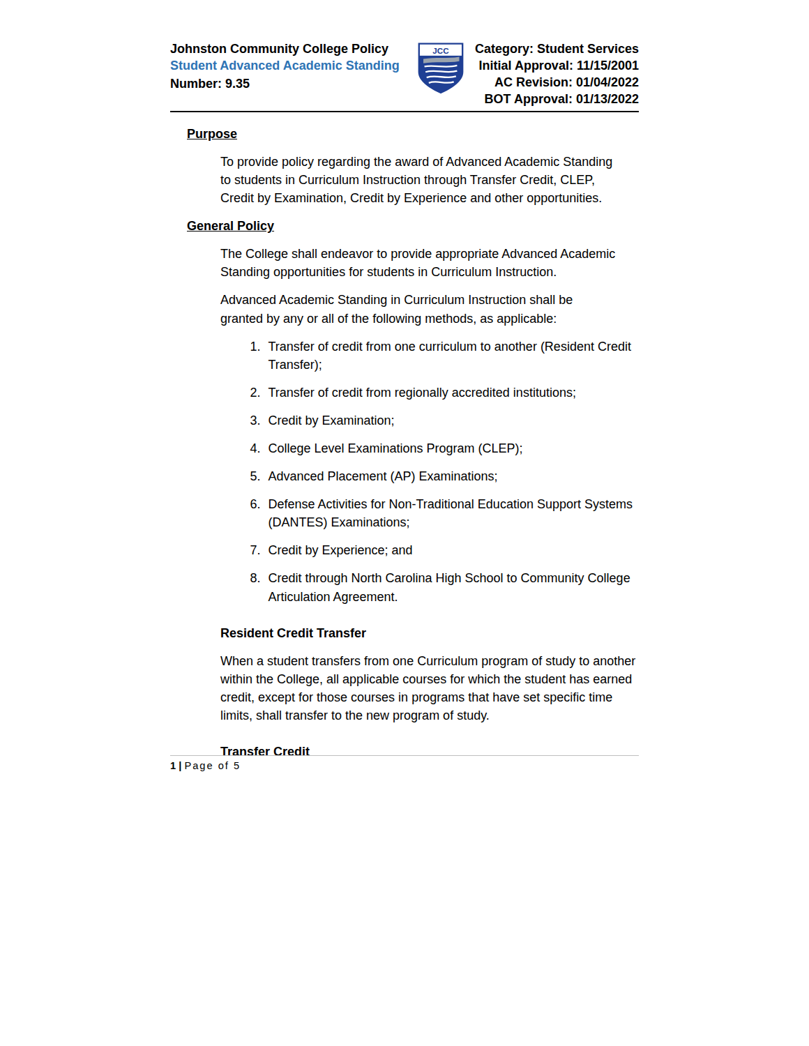Johnston Community College Policy
Student Advanced Academic Standing
Number: 9.35
JCC
Category: Student Services
Initial Approval: 11/15/2001
AC Revision: 01/04/2022
BOT Approval: 01/13/2022
Purpose
To provide policy regarding the award of Advanced Academic Standing to students in Curriculum Instruction through Transfer Credit, CLEP, Credit by Examination, Credit by Experience and other opportunities.
General Policy
The College shall endeavor to provide appropriate Advanced Academic Standing opportunities for students in Curriculum Instruction.
Advanced Academic Standing in Curriculum Instruction shall be granted by any or all of the following methods, as applicable:
Transfer of credit from one curriculum to another (Resident Credit Transfer);
Transfer of credit from regionally accredited institutions;
Credit by Examination;
College Level Examinations Program (CLEP);
Advanced Placement (AP) Examinations;
Defense Activities for Non-Traditional Education Support Systems (DANTES) Examinations;
Credit by Experience; and
Credit through North Carolina High School to Community College Articulation Agreement.
Resident Credit Transfer
When a student transfers from one Curriculum program of study to another within the College, all applicable courses for which the student has earned credit, except for those courses in programs that have set specific time limits, shall transfer to the new program of study.
Transfer Credit
1 | Page of 5